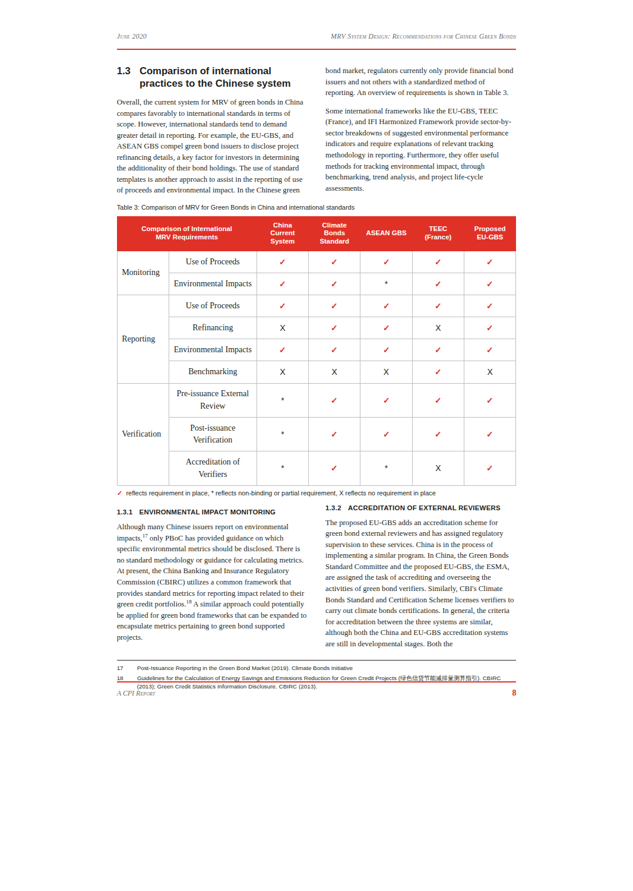June 2020
MRV System Design: Recommendations for Chinese Green Bonds
1.3 Comparison of international practices to the Chinese system
Overall, the current system for MRV of green bonds in China compares favorably to international standards in terms of scope. However, international standards tend to demand greater detail in reporting. For example, the EU-GBS, and ASEAN GBS compel green bond issuers to disclose project refinancing details, a key factor for investors in determining the additionality of their bond holdings. The use of standard templates is another approach to assist in the reporting of use of proceeds and environmental impact. In the Chinese green bond market, regulators currently only provide financial bond issuers and not others with a standardized method of reporting. An overview of requirements is shown in Table 3.
Some international frameworks like the EU-GBS, TEEC (France), and IFI Harmonized Framework provide sector-by-sector breakdowns of suggested environmental performance indicators and require explanations of relevant tracking methodology in reporting. Furthermore, they offer useful methods for tracking environmental impact, through benchmarking, trend analysis, and project life-cycle assessments.
Table 3: Comparison of MRV for Green Bonds in China and international standards
| Comparison of International MRV Requirements | China Current System | Climate Bonds Standard | ASEAN GBS | TEEC (France) | Proposed EU-GBS |
| --- | --- | --- | --- | --- | --- |
| Monitoring | Use of Proceeds | ✓ | ✓ | ✓ | ✓ | ✓ |
| Environmental Impacts | ✓ | ✓ | * | ✓ | ✓ |
| Reporting | Use of Proceeds | ✓ | ✓ | ✓ | ✓ | ✓ |
| Refinancing | X | ✓ | ✓ | X | ✓ |
| Environmental Impacts | ✓ | ✓ | ✓ | ✓ | ✓ |
| Benchmarking | X | X | X | ✓ | X |
| Verification | Pre-issuance External Review | * | ✓ | ✓ | ✓ | ✓ |
| Post-issuance Verification | * | ✓ | ✓ | ✓ | ✓ |
| Accreditation of Verifiers | * | ✓ | * | X | ✓ |
✓ reflects requirement in place, * reflects non-binding or partial requirement, X reflects no requirement in place
1.3.1 ENVIRONMENTAL IMPACT MONITORING
Although many Chinese issuers report on environmental impacts,17 only PBoC has provided guidance on which specific environmental metrics should be disclosed. There is no standard methodology or guidance for calculating metrics. At present, the China Banking and Insurance Regulatory Commission (CBIRC) utilizes a common framework that provides standard metrics for reporting impact related to their green credit portfolios.18 A similar approach could potentially be applied for green bond frameworks that can be expanded to encapsulate metrics pertaining to green bond supported projects.
1.3.2 ACCREDITATION OF EXTERNAL REVIEWERS
The proposed EU-GBS adds an accreditation scheme for green bond external reviewers and has assigned regulatory supervision to these services. China is in the process of implementing a similar program. In China, the Green Bonds Standard Committee and the proposed EU-GBS, the ESMA, are assigned the task of accrediting and overseeing the activities of green bond verifiers. Similarly, CBI's Climate Bonds Standard and Certification Scheme licenses verifiers to carry out climate bonds certifications. In general, the criteria for accreditation between the three systems are similar, although both the China and EU-GBS accreditation systems are still in developmental stages. Both the
17
Post-Issuance Reporting in the Green Bond Market (2019). Climate Bonds Initiative
18
Guidelines for the Calculation of Energy Savings and Emissions Reduction for Green Credit Projects (绿色信贷节能减排量测算指引). CBIRC (2013); Green Credit Statistics Information Disclosure. CBIRC (2013).
A CPI Report
8